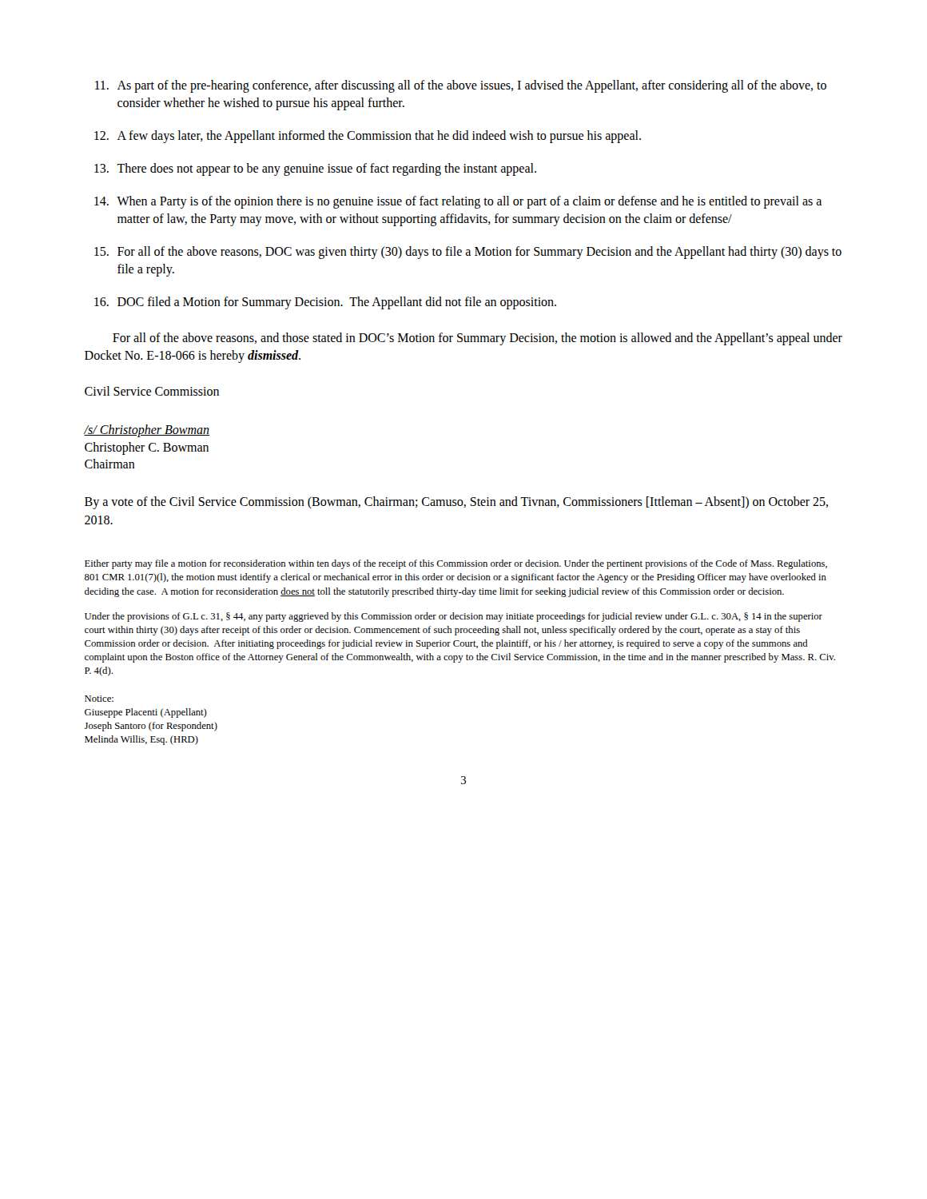As part of the pre-hearing conference, after discussing all of the above issues, I advised the Appellant, after considering all of the above, to consider whether he wished to pursue his appeal further.
A few days later, the Appellant informed the Commission that he did indeed wish to pursue his appeal.
There does not appear to be any genuine issue of fact regarding the instant appeal.
When a Party is of the opinion there is no genuine issue of fact relating to all or part of a claim or defense and he is entitled to prevail as a matter of law, the Party may move, with or without supporting affidavits, for summary decision on the claim or defense/
For all of the above reasons, DOC was given thirty (30) days to file a Motion for Summary Decision and the Appellant had thirty (30) days to file a reply.
DOC filed a Motion for Summary Decision. The Appellant did not file an opposition.
For all of the above reasons, and those stated in DOC’s Motion for Summary Decision, the motion is allowed and the Appellant’s appeal under Docket No. E-18-066 is hereby dismissed.
Civil Service Commission
/s/ Christopher Bowman
Christopher C. Bowman
Chairman
By a vote of the Civil Service Commission (Bowman, Chairman; Camuso, Stein and Tivnan, Commissioners [Ittleman – Absent]) on October 25, 2018.
Either party may file a motion for reconsideration within ten days of the receipt of this Commission order or decision. Under the pertinent provisions of the Code of Mass. Regulations, 801 CMR 1.01(7)(l), the motion must identify a clerical or mechanical error in this order or decision or a significant factor the Agency or the Presiding Officer may have overlooked in deciding the case. A motion for reconsideration does not toll the statutorily prescribed thirty-day time limit for seeking judicial review of this Commission order or decision.
Under the provisions of G.L c. 31, § 44, any party aggrieved by this Commission order or decision may initiate proceedings for judicial review under G.L. c. 30A, § 14 in the superior court within thirty (30) days after receipt of this order or decision. Commencement of such proceeding shall not, unless specifically ordered by the court, operate as a stay of this Commission order or decision. After initiating proceedings for judicial review in Superior Court, the plaintiff, or his / her attorney, is required to serve a copy of the summons and complaint upon the Boston office of the Attorney General of the Commonwealth, with a copy to the Civil Service Commission, in the time and in the manner prescribed by Mass. R. Civ. P. 4(d).
Notice:
Giuseppe Placenti (Appellant)
Joseph Santoro (for Respondent)
Melinda Willis, Esq. (HRD)
3